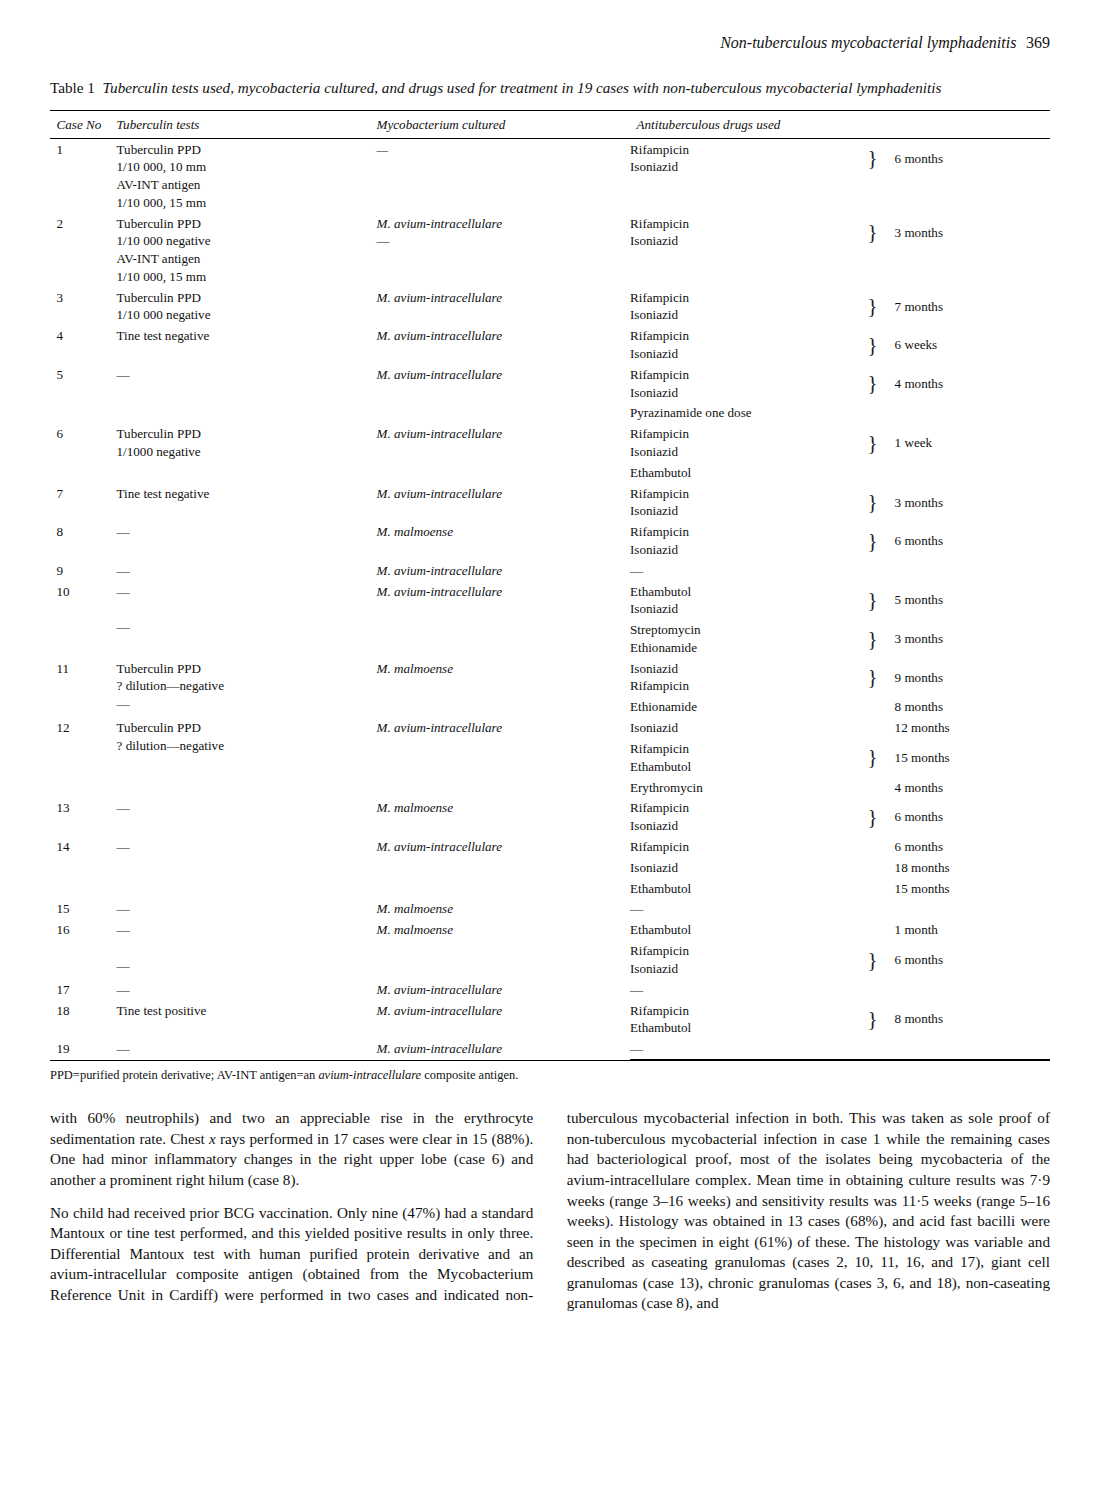Non-tuberculous mycobacterial lymphadenitis 369
Table 1 Tuberculin tests used, mycobacteria cultured, and drugs used for treatment in 19 cases with non-tuberculous mycobacterial lymphadenitis
| Case No | Tuberculin tests | Mycobacterium cultured | Antituberculous drugs used |
| --- | --- | --- | --- |
| 1 | Tuberculin PPD 1/10 000, 10 mm AV-INT antigen 1/10 000, 15 mm | — | / Rifampicin Isoniazid / } / 6 months / |
| 2 | Tuberculin PPD 1/10 000 negative AV-INT antigen 1/10 000, 15 mm | M. avium-intracellulare — | / Rifampicin Isoniazid / } / 3 months / |
| 3 | Tuberculin PPD 1/10 000 negative | M. avium-intracellulare | / Rifampicin Isoniazid / } / 7 months / |
| 4 | Tine test negative | M. avium-intracellulare | / Rifampicin Isoniazid / } / 6 weeks / |
| 5 | — | M. avium-intracellulare | / Rifampicin Isoniazid / } / 4 months / / Pyrazinamide one dose / |
| 6 | Tuberculin PPD 1/1000 negative | M. avium-intracellulare | / Rifampicin Isoniazid / } / 1 week / / Ethambutol / |
| 7 | Tine test negative | M. avium-intracellulare | / Rifampicin Isoniazid / } / 3 months / |
| 8 | — | M. malmoense | / Rifampicin Isoniazid / } / 6 months / |
| 9 | — | M. avium-intracellulare | / — / / / |
| 10 | — — | M. avium-intracellulare | / Ethambutol Isoniazid / } / 5 months / / Streptomycin Ethionamide / } / 3 months / |
| 11 | Tuberculin PPD ? dilution—negative — | M. malmoense | / Isoniazid Rifampicin / } / 9 months / / Ethionamide / / 8 months / |
| 12 | Tuberculin PPD ? dilution—negative | M. avium-intracellulare | / Isoniazid / / 12 months / / Rifampicin Ethambutol / } / 15 months / / Erythromycin / / 4 months / |
| 13 | — | M. malmoense | / Rifampicin Isoniazid / } / 6 months / |
| 14 | — | M. avium-intracellulare | / Rifampicin / / 6 months / / Isoniazid / / 18 months / / Ethambutol / / 15 months / |
| 15 | — | M. malmoense | / — / / / |
| 16 | — — | M. malmoense | / Ethambutol / / 1 month / / Rifampicin Isoniazid / } / 6 months / |
| 17 | — | M. avium-intracellulare | / — / / / |
| 18 | Tine test positive | M. avium-intracellulare | / Rifampicin Ethambutol / } / 8 months / |
| 19 | — | M. avium-intracellulare | / — / / / |
PPD=purified protein derivative; AV-INT antigen=an avium-intracellulare composite antigen.
with 60% neutrophils) and two an appreciable rise in the erythrocyte sedimentation rate. Chest x rays performed in 17 cases were clear in 15 (88%). One had minor inflammatory changes in the right upper lobe (case 6) and another a prominent right hilum (case 8).
No child had received prior BCG vaccination. Only nine (47%) had a standard Mantoux or tine test performed, and this yielded positive results in only three. Differential Mantoux test with human purified protein derivative and an avium-intracellular composite antigen (obtained from the Mycobacterium Reference Unit in Cardiff) were performed in two cases and indicated non-tuberculous mycobacterial infection in both. This was taken as sole proof of non-tuberculous mycobacterial infection in case 1 while the remaining cases had bacteriological proof, most of the isolates being mycobacteria of the avium-intracellulare complex. Mean time in obtaining culture results was 7·9 weeks (range 3–16 weeks) and sensitivity results was 11·5 weeks (range 5–16 weeks). Histology was obtained in 13 cases (68%), and acid fast bacilli were seen in the specimen in eight (61%) of these. The histology was variable and described as caseating granulomas (cases 2, 10, 11, 16, and 17), giant cell granulomas (case 13), chronic granulomas (cases 3, 6, and 18), non-caseating granulomas (case 8), and